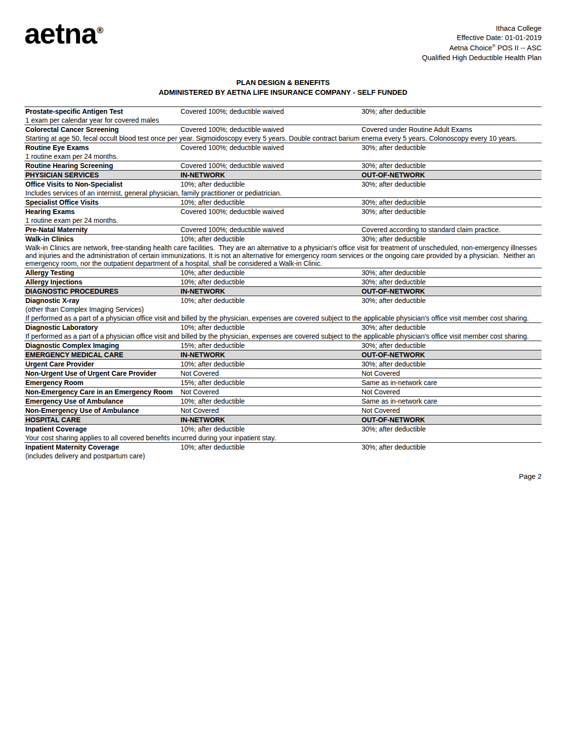aetna®
Ithaca College
Effective Date: 01-01-2019
Aetna Choice® POS II -- ASC
Qualified High Deductible Health Plan
PLAN DESIGN & BENEFITS
ADMINISTERED BY AETNA LIFE INSURANCE COMPANY - SELF FUNDED
| Prostate-specific Antigen Test | Covered 100%; deductible waived | 30%; after deductible |
| 1 exam per calendar year for covered males |
| Colorectal Cancer Screening | Covered 100%; deductible waived | Covered under Routine Adult Exams |
| Starting at age 50, fecal occult blood test once per year. Sigmoidoscopy every 5 years. Double contract barium enema every 5 years. Colonoscopy every 10 years. |
| Routine Eye Exams | Covered 100%; deductible waived | 30%; after deductible |
| 1 routine exam per 24 months. |
| Routine Hearing Screening | Covered 100%; deductible waived | 30%; after deductible |
| PHYSICIAN SERVICES | IN-NETWORK | OUT-OF-NETWORK |
| Office Visits to Non-Specialist | 10%; after deductible | 30%; after deductible |
| Includes services of an internist, general physician, family practitioner or pediatrician. |
| Specialist Office Visits | 10%; after deductible | 30%; after deductible |
| Hearing Exams | Covered 100%; deductible waived | 30%; after deductible |
| 1 routine exam per 24 months. |
| Pre-Natal Maternity | Covered 100%; deductible waived | Covered according to standard claim practice. |
| Walk-in Clinics | 10%; after deductible | 30%; after deductible |
| Walk-in Clinics are network, free-standing health care facilities. They are an alternative to a physician's office visit for treatment of unscheduled, non-emergency illnesses and injuries and the administration of certain immunizations. It is not an alternative for emergency room services or the ongoing care provided by a physician. Neither an emergency room, nor the outpatient department of a hospital, shall be considered a Walk-in Clinic. |
| Allergy Testing | 10%; after deductible | 30%; after deductible |
| Allergy Injections | 10%; after deductible | 30%; after deductible |
| DIAGNOSTIC PROCEDURES | IN-NETWORK | OUT-OF-NETWORK |
| Diagnostic X-ray | 10%; after deductible | 30%; after deductible |
| (other than Complex Imaging Services) |
| If performed as a part of a physician office visit and billed by the physician, expenses are covered subject to the applicable physician's office visit member cost sharing. |
| Diagnostic Laboratory | 10%; after deductible | 30%; after deductible |
| If performed as a part of a physician office visit and billed by the physician, expenses are covered subject to the applicable physician's office visit member cost sharing. |
| Diagnostic Complex Imaging | 15%; after deductible | 30%; after deductible |
| EMERGENCY MEDICAL CARE | IN-NETWORK | OUT-OF-NETWORK |
| Urgent Care Provider | 10%; after deductible | 30%; after deductible |
| Non-Urgent Use of Urgent Care Provider | Not Covered | Not Covered |
| Emergency Room | 15%; after deductible | Same as in-network care |
| Non-Emergency Care in an Emergency Room | Not Covered | Not Covered |
| Emergency Use of Ambulance | 10%; after deductible | Same as in-network care |
| Non-Emergency Use of Ambulance | Not Covered | Not Covered |
| HOSPITAL CARE | IN-NETWORK | OUT-OF-NETWORK |
| Inpatient Coverage | 10%; after deductible | 30%; after deductible |
| Your cost sharing applies to all covered benefits incurred during your inpatient stay. |
| Inpatient Maternity Coverage | 10%; after deductible | 30%; after deductible |
| (includes delivery and postpartum care) |
Page 2